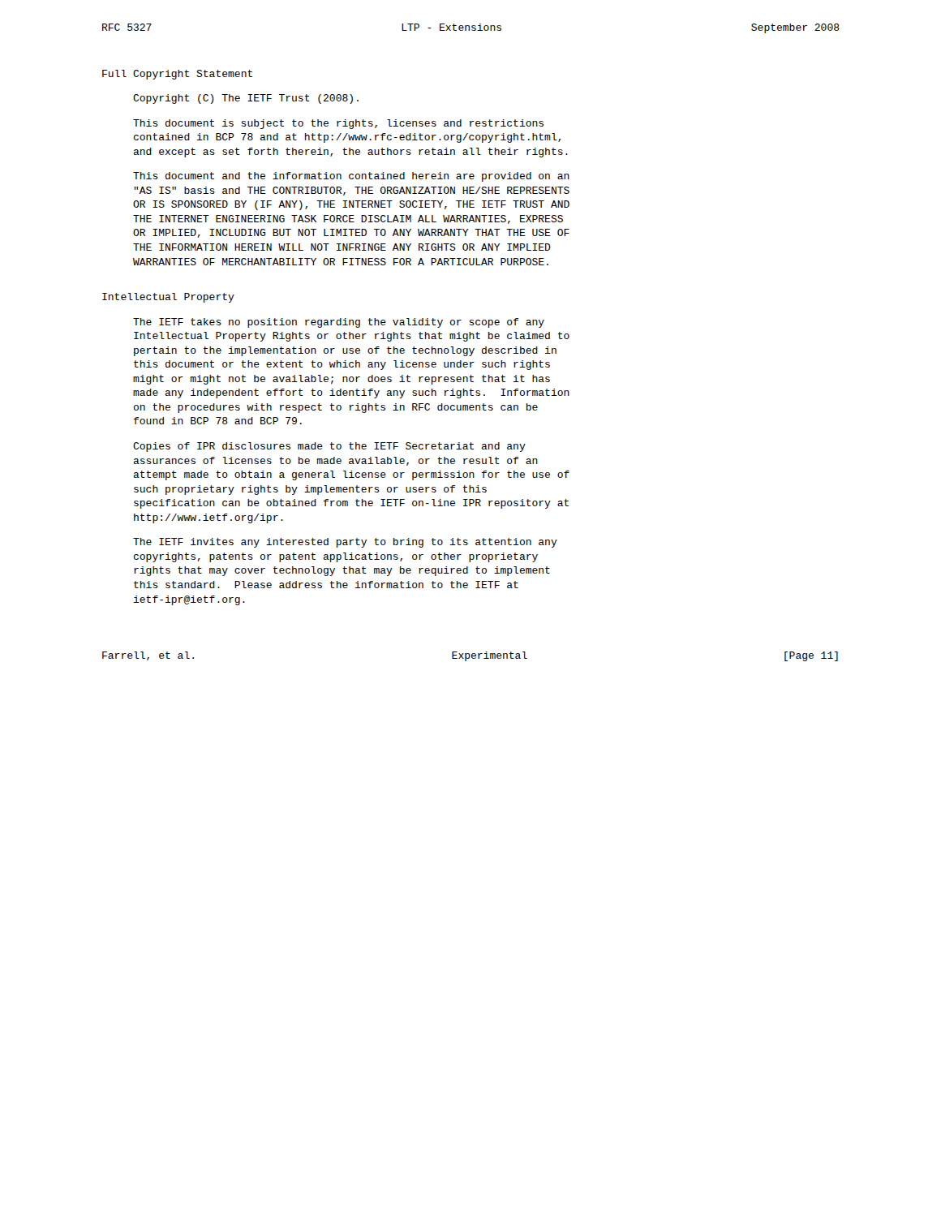RFC 5327 LTP - Extensions September 2008
Full Copyright Statement
Copyright (C) The IETF Trust (2008).
This document is subject to the rights, licenses and restrictions contained in BCP 78 and at http://www.rfc-editor.org/copyright.html, and except as set forth therein, the authors retain all their rights.
This document and the information contained herein are provided on an "AS IS" basis and THE CONTRIBUTOR, THE ORGANIZATION HE/SHE REPRESENTS OR IS SPONSORED BY (IF ANY), THE INTERNET SOCIETY, THE IETF TRUST AND THE INTERNET ENGINEERING TASK FORCE DISCLAIM ALL WARRANTIES, EXPRESS OR IMPLIED, INCLUDING BUT NOT LIMITED TO ANY WARRANTY THAT THE USE OF THE INFORMATION HEREIN WILL NOT INFRINGE ANY RIGHTS OR ANY IMPLIED WARRANTIES OF MERCHANTABILITY OR FITNESS FOR A PARTICULAR PURPOSE.
Intellectual Property
The IETF takes no position regarding the validity or scope of any Intellectual Property Rights or other rights that might be claimed to pertain to the implementation or use of the technology described in this document or the extent to which any license under such rights might or might not be available; nor does it represent that it has made any independent effort to identify any such rights. Information on the procedures with respect to rights in RFC documents can be found in BCP 78 and BCP 79.
Copies of IPR disclosures made to the IETF Secretariat and any assurances of licenses to be made available, or the result of an attempt made to obtain a general license or permission for the use of such proprietary rights by implementers or users of this specification can be obtained from the IETF on-line IPR repository at http://www.ietf.org/ipr.
The IETF invites any interested party to bring to its attention any copyrights, patents or patent applications, or other proprietary rights that may cover technology that may be required to implement this standard. Please address the information to the IETF at ietf-ipr@ietf.org.
Farrell, et al. Experimental [Page 11]